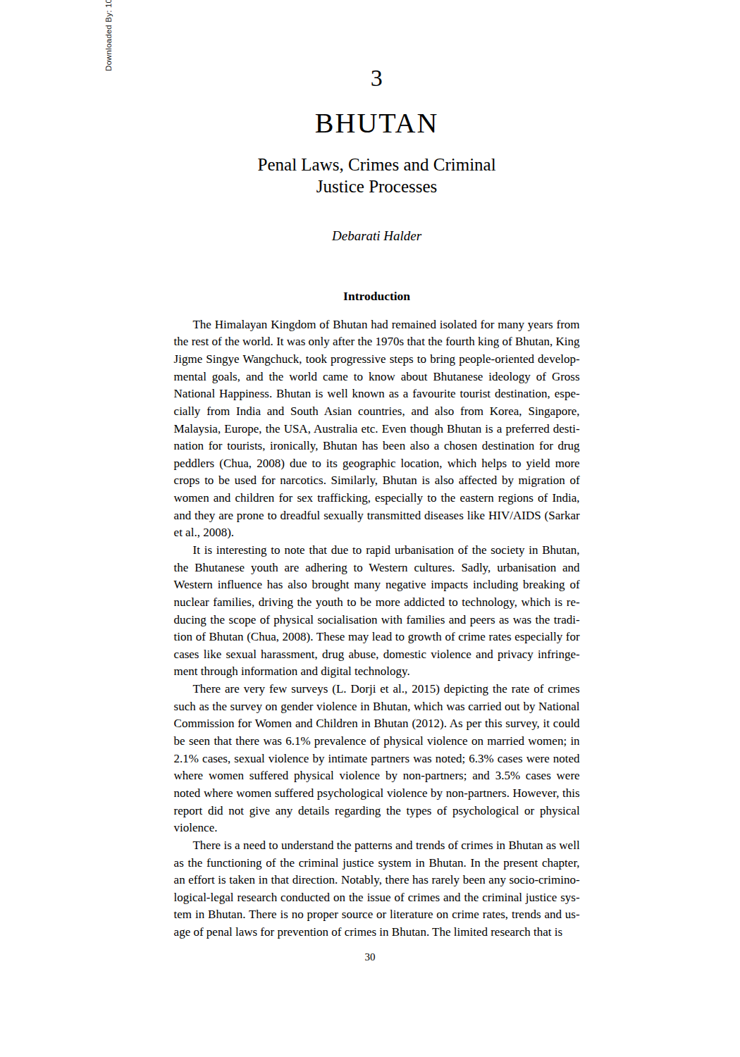Downloaded By: 10.3.98.104 At: 04:28 02 Jul 2022; For: 9780429320118, chapter3, 10.4324/9780429320118-4
3
BHUTAN
Penal Laws, Crimes and Criminal
Justice Processes
Debarati Halder
Introduction
The Himalayan Kingdom of Bhutan had remained isolated for many years from the rest of the world. It was only after the 1970s that the fourth king of Bhutan, King Jigme Singye Wangchuck, took progressive steps to bring people-oriented developmental goals, and the world came to know about Bhutanese ideology of Gross National Happiness. Bhutan is well known as a favourite tourist destination, especially from India and South Asian countries, and also from Korea, Singapore, Malaysia, Europe, the USA, Australia etc. Even though Bhutan is a preferred destination for tourists, ironically, Bhutan has been also a chosen destination for drug peddlers (Chua, 2008) due to its geographic location, which helps to yield more crops to be used for narcotics. Similarly, Bhutan is also affected by migration of women and children for sex trafficking, especially to the eastern regions of India, and they are prone to dreadful sexually transmitted diseases like HIV/AIDS (Sarkar et al., 2008).
It is interesting to note that due to rapid urbanisation of the society in Bhutan, the Bhutanese youth are adhering to Western cultures. Sadly, urbanisation and Western influence has also brought many negative impacts including breaking of nuclear families, driving the youth to be more addicted to technology, which is reducing the scope of physical socialisation with families and peers as was the tradition of Bhutan (Chua, 2008). These may lead to growth of crime rates especially for cases like sexual harassment, drug abuse, domestic violence and privacy infringement through information and digital technology.
There are very few surveys (L. Dorji et al., 2015) depicting the rate of crimes such as the survey on gender violence in Bhutan, which was carried out by National Commission for Women and Children in Bhutan (2012). As per this survey, it could be seen that there was 6.1% prevalence of physical violence on married women; in 2.1% cases, sexual violence by intimate partners was noted; 6.3% cases were noted where women suffered physical violence by non-partners; and 3.5% cases were noted where women suffered psychological violence by non-partners. However, this report did not give any details regarding the types of psychological or physical violence.
There is a need to understand the patterns and trends of crimes in Bhutan as well as the functioning of the criminal justice system in Bhutan. In the present chapter, an effort is taken in that direction. Notably, there has rarely been any socio-criminological-legal research conducted on the issue of crimes and the criminal justice system in Bhutan. There is no proper source or literature on crime rates, trends and usage of penal laws for prevention of crimes in Bhutan. The limited research that is
30